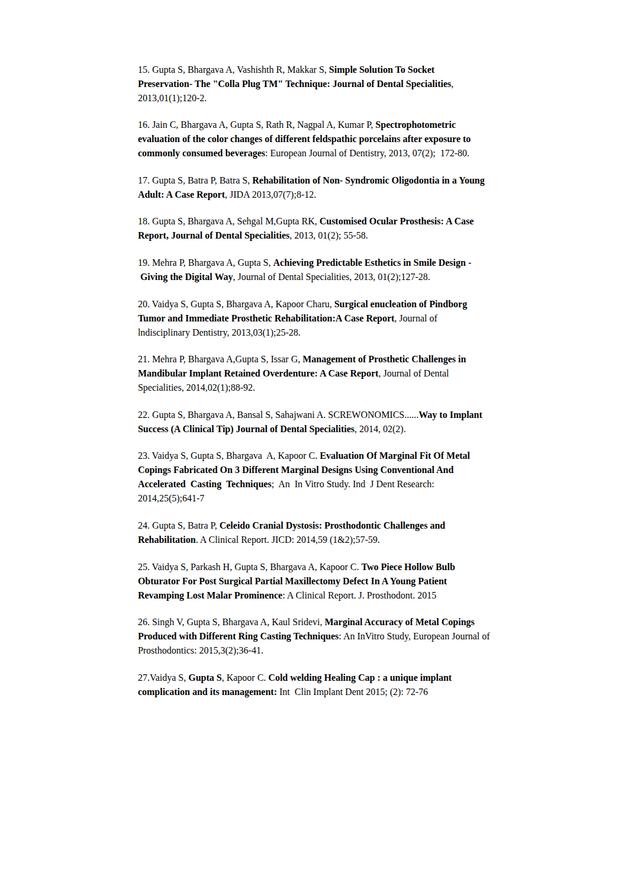15. Gupta S, Bhargava A, Vashishth R, Makkar S, Simple Solution To Socket Preservation- The "Colla Plug TM" Technique: Journal of Dental Specialities, 2013,01(1);120-2.
16. Jain C, Bhargava A, Gupta S, Rath R, Nagpal A, Kumar P, Spectrophotometric evaluation of the color changes of different feldspathic porcelains after exposure to commonly consumed beverages: European Journal of Dentistry, 2013, 07(2); 172-80.
17. Gupta S, Batra P, Batra S, Rehabilitation of Non- Syndromic Oligodontia in a Young Adult: A Case Report, JIDA 2013,07(7);8-12.
18. Gupta S, Bhargava A, Sehgal M,Gupta RK, Customised Ocular Prosthesis: A Case Report, Journal of Dental Specialities, 2013, 01(2); 55-58.
19. Mehra P, Bhargava A, Gupta S, Achieving Predictable Esthetics in Smile Design -
Giving the Digital Way, Journal of Dental Specialities, 2013, 01(2);127-28.
20. Vaidya S, Gupta S, Bhargava A, Kapoor Charu, Surgical enucleation of Pindborg Tumor and Immediate Prosthetic Rehabilitation:A Case Report, Journal of lndisciplinary Dentistry, 2013,03(1);25-28.
21. Mehra P, Bhargava A,Gupta S, Issar G, Management of Prosthetic Challenges in Mandibular Implant Retained Overdenture: A Case Report, Journal of Dental Specialities, 2014,02(1);88-92.
22. Gupta S, Bhargava A, Bansal S, Sahajwani A. SCREWONOMICS......Way to Implant Success (A Clinical Tip) Journal of Dental Specialities, 2014, 02(2).
23. Vaidya S, Gupta S, Bhargava A, Kapoor C. Evaluation Of Marginal Fit Of Metal Copings Fabricated On 3 Different Marginal Designs Using Conventional And Accelerated Casting Techniques; An In Vitro Study. Ind J Dent Research: 2014,25(5);641-7
24. Gupta S, Batra P, Celeido Cranial Dystosis: Prosthodontic Challenges and Rehabilitation. A Clinical Report. JICD: 2014,59 (1&2);57-59.
25. Vaidya S, Parkash H, Gupta S, Bhargava A, Kapoor C. Two Piece Hollow Bulb Obturator For Post Surgical Partial Maxillectomy Defect In A Young Patient Revamping Lost Malar Prominence: A Clinical Report. J. Prosthodont. 2015
26. Singh V, Gupta S, Bhargava A, Kaul Sridevi, Marginal Accuracy of Metal Copings Produced with Different Ring Casting Techniques: An InVitro Study, European Journal of Prosthodontics: 2015,3(2);36-41.
27. Vaidya S, Gupta S, Kapoor C. Cold welding Healing Cap : a unique implant complication and its management: Int Clin Implant Dent 2015; (2): 72-76